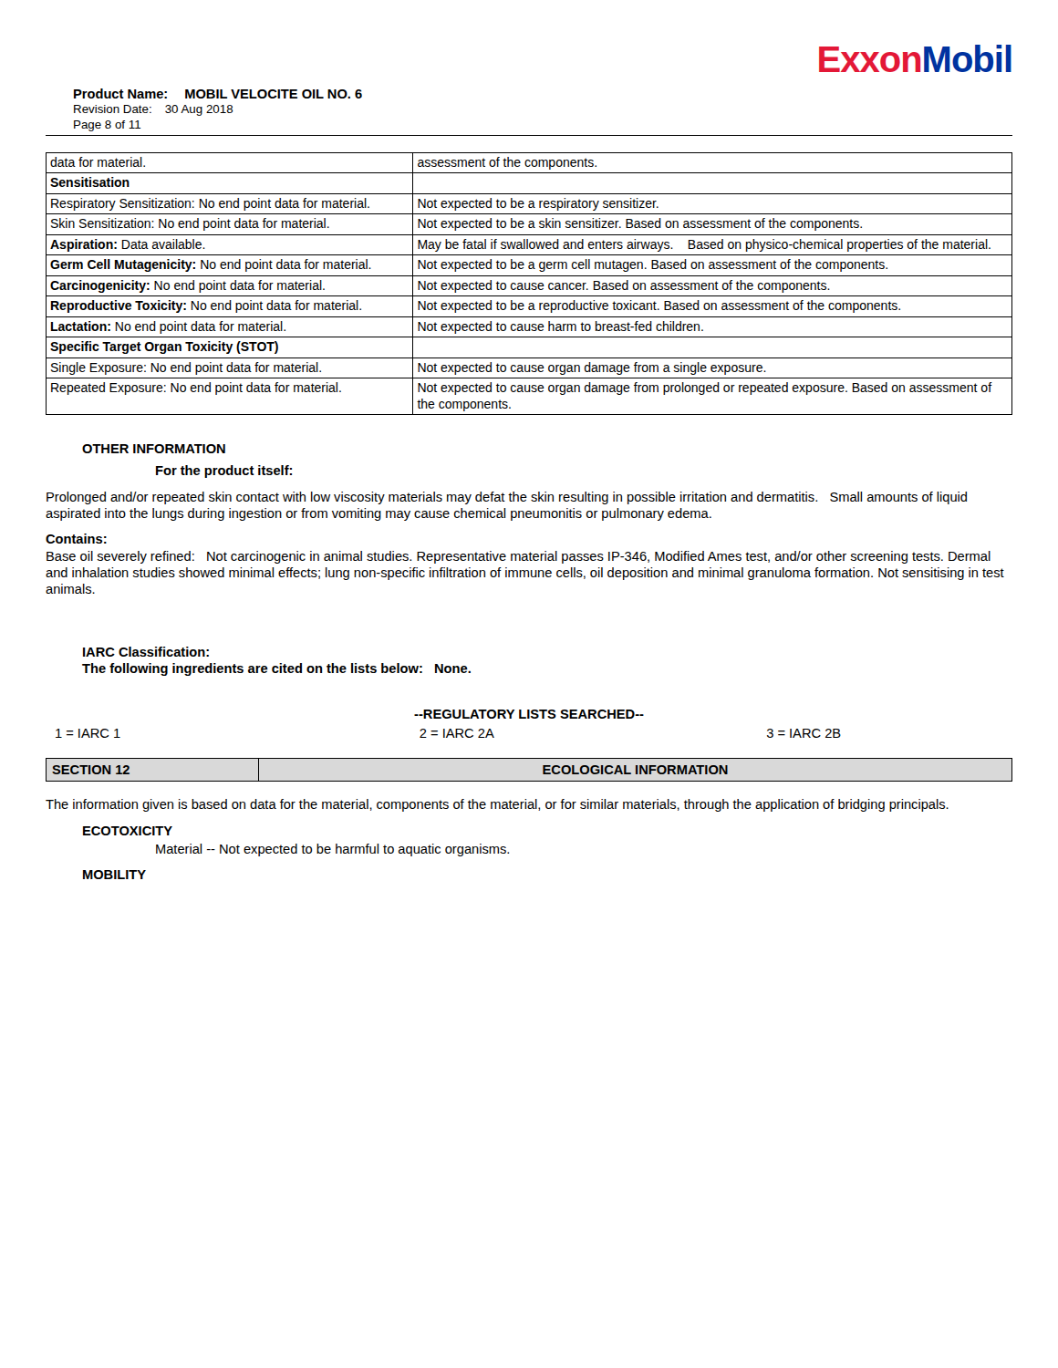Exxon Mobil
Product Name: MOBIL VELOCITE OIL NO. 6
Revision Date:30 Aug 2018
Page 8 of 11
| data for material. | assessment of the components. |
| Sensitisation | |
| Respiratory Sensitization: No end point data for material. | Not expected to be a respiratory sensitizer. |
| Skin Sensitization: No end point data for material. | Not expected to be a skin sensitizer. Based on assessment of the components. |
| Aspiration: Data available. | May be fatal if swallowed and enters airways. Based on physico-chemical properties of the material. |
| Germ Cell Mutagenicity: No end point data for material. | Not expected to be a germ cell mutagen. Based on assessment of the components. |
| Carcinogenicity: No end point data for material. | Not expected to cause cancer. Based on assessment of the components. |
| Reproductive Toxicity: No end point data for material. | Not expected to be a reproductive toxicant. Based on assessment of the components. |
| Lactation: No end point data for material. | Not expected to cause harm to breast-fed children. |
| Specific Target Organ Toxicity (STOT) | |
| Single Exposure: No end point data for material. | Not expected to cause organ damage from a single exposure. |
| Repeated Exposure: No end point data for material. | Not expected to cause organ damage from prolonged or repeated exposure. Based on assessment of the components. |
OTHER INFORMATION
For the product itself:
Prolonged and/or repeated skin contact with low viscosity materials may defat the skin resulting in possible irritation and dermatitis. Small amounts of liquid aspirated into the lungs during ingestion or from vomiting may cause chemical pneumonitis or pulmonary edema.
Contains:
Base oil severely refined: Not carcinogenic in animal studies. Representative material passes IP-346, Modified Ames test, and/or other screening tests. Dermal and inhalation studies showed minimal effects; lung non-specific infiltration of immune cells, oil deposition and minimal granuloma formation. Not sensitising in test animals.
IARC Classification:
The following ingredients are cited on the lists below: None.
--REGULATORY LISTS SEARCHED--
| 1 = IARC 1 | 2 = IARC 2A | 3 = IARC 2B |
| SECTION 12 | ECOLOGICAL INFORMATION |
The information given is based on data for the material, components of the material, or for similar materials, through the application of bridging principals.
ECOTOXICITY
Material -- Not expected to be harmful to aquatic organisms.
MOBILITY